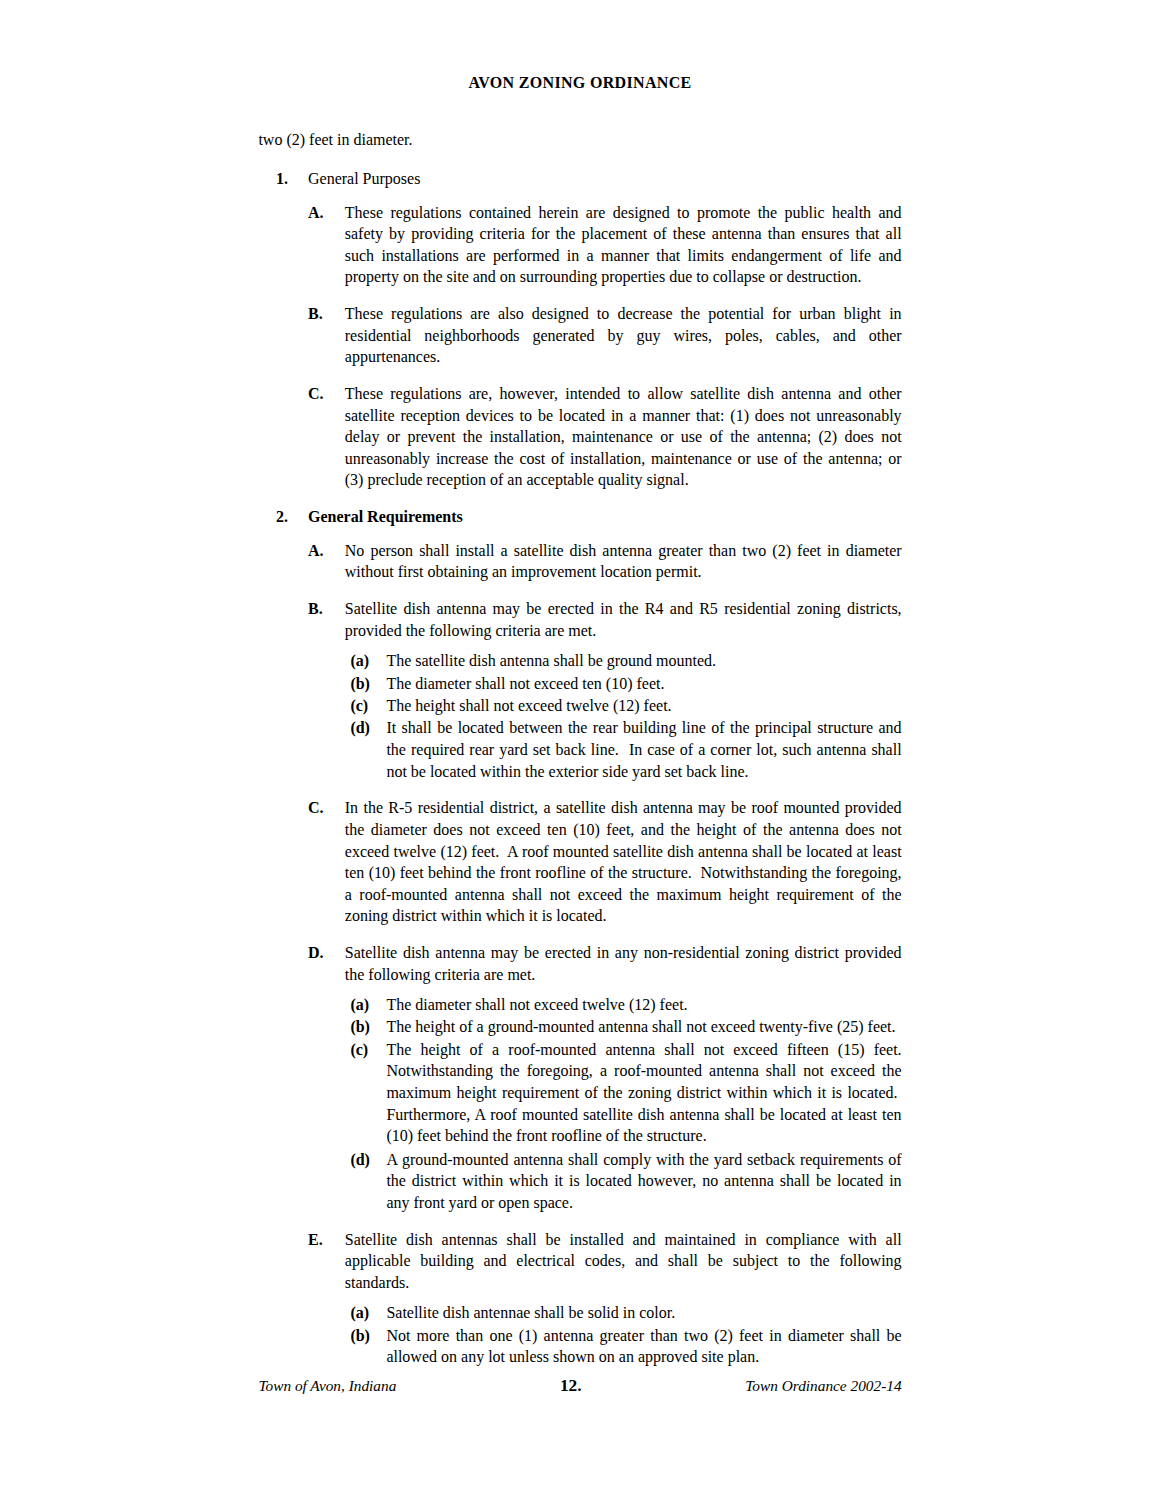AVON ZONING ORDINANCE
two (2) feet in diameter.
1. General Purposes
A. These regulations contained herein are designed to promote the public health and safety by providing criteria for the placement of these antenna than ensures that all such installations are performed in a manner that limits endangerment of life and property on the site and on surrounding properties due to collapse or destruction.
B. These regulations are also designed to decrease the potential for urban blight in residential neighborhoods generated by guy wires, poles, cables, and other appurtenances.
C. These regulations are, however, intended to allow satellite dish antenna and other satellite reception devices to be located in a manner that: (1) does not unreasonably delay or prevent the installation, maintenance or use of the antenna; (2) does not unreasonably increase the cost of installation, maintenance or use of the antenna; or (3) preclude reception of an acceptable quality signal.
2. General Requirements
A. No person shall install a satellite dish antenna greater than two (2) feet in diameter without first obtaining an improvement location permit.
B. Satellite dish antenna may be erected in the R4 and R5 residential zoning districts, provided the following criteria are met.
(a) The satellite dish antenna shall be ground mounted.
(b) The diameter shall not exceed ten (10) feet.
(c) The height shall not exceed twelve (12) feet.
(d) It shall be located between the rear building line of the principal structure and the required rear yard set back line. In case of a corner lot, such antenna shall not be located within the exterior side yard set back line.
C. In the R-5 residential district, a satellite dish antenna may be roof mounted provided the diameter does not exceed ten (10) feet, and the height of the antenna does not exceed twelve (12) feet. A roof mounted satellite dish antenna shall be located at least ten (10) feet behind the front roofline of the structure. Notwithstanding the foregoing, a roof-mounted antenna shall not exceed the maximum height requirement of the zoning district within which it is located.
D. Satellite dish antenna may be erected in any non-residential zoning district provided the following criteria are met.
(a) The diameter shall not exceed twelve (12) feet.
(b) The height of a ground-mounted antenna shall not exceed twenty-five (25) feet.
(c) The height of a roof-mounted antenna shall not exceed fifteen (15) feet. Notwithstanding the foregoing, a roof-mounted antenna shall not exceed the maximum height requirement of the zoning district within which it is located. Furthermore, A roof mounted satellite dish antenna shall be located at least ten (10) feet behind the front roofline of the structure.
(d) A ground-mounted antenna shall comply with the yard setback requirements of the district within which it is located however, no antenna shall be located in any front yard or open space.
E. Satellite dish antennas shall be installed and maintained in compliance with all applicable building and electrical codes, and shall be subject to the following standards.
(a) Satellite dish antennae shall be solid in color.
(b) Not more than one (1) antenna greater than two (2) feet in diameter shall be allowed on any lot unless shown on an approved site plan.
Town of Avon, Indiana 12. Town Ordinance 2002-14